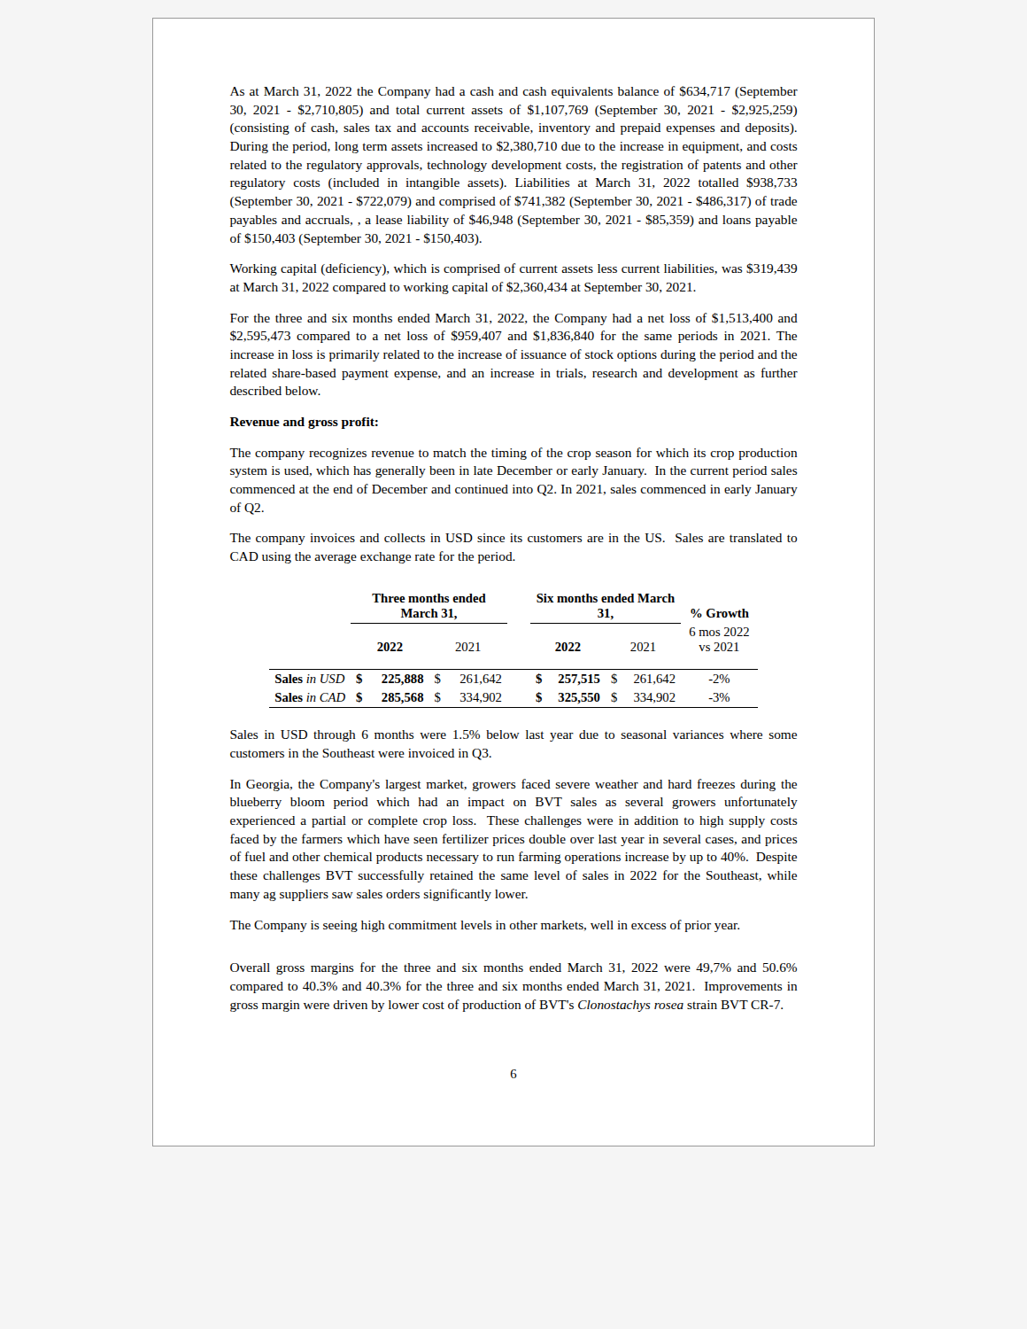As at March 31, 2022 the Company had a cash and cash equivalents balance of $634,717 (September 30, 2021 - $2,710,805) and total current assets of $1,107,769 (September 30, 2021 - $2,925,259) (consisting of cash, sales tax and accounts receivable, inventory and prepaid expenses and deposits). During the period, long term assets increased to $2,380,710 due to the increase in equipment, and costs related to the regulatory approvals, technology development costs, the registration of patents and other regulatory costs (included in intangible assets). Liabilities at March 31, 2022 totalled $938,733 (September 30, 2021 - $722,079) and comprised of $741,382 (September 30, 2021 - $486,317) of trade payables and accruals, , a lease liability of $46,948 (September 30, 2021 - $85,359) and loans payable of $150,403 (September 30, 2021 - $150,403).
Working capital (deficiency), which is comprised of current assets less current liabilities, was $319,439 at March 31, 2022 compared to working capital of $2,360,434 at September 30, 2021.
For the three and six months ended March 31, 2022, the Company had a net loss of $1,513,400 and $2,595,473 compared to a net loss of $959,407 and $1,836,840 for the same periods in 2021. The increase in loss is primarily related to the increase of issuance of stock options during the period and the related share-based payment expense, and an increase in trials, research and development as further described below.
Revenue and gross profit:
The company recognizes revenue to match the timing of the crop season for which its crop production system is used, which has generally been in late December or early January. In the current period sales commenced at the end of December and continued into Q2. In 2021, sales commenced in early January of Q2.
The company invoices and collects in USD since its customers are in the US. Sales are translated to CAD using the average exchange rate for the period.
| | Three months ended March 31, | | Six months ended March 31, | % Growth |
| | 2022 | 2021 | | 2022 | 2021 | 6 mos 2022 vs 2021 |
| Sales in USD | $ | 225,888 | $ | 261,642 | | $ | 257,515 | $ | 261,642 | -2% |
| Sales in CAD | $ | 285,568 | $ | 334,902 | | $ | 325,550 | $ | 334,902 | -3% |
Sales in USD through 6 months were 1.5% below last year due to seasonal variances where some customers in the Southeast were invoiced in Q3.
In Georgia, the Company's largest market, growers faced severe weather and hard freezes during the blueberry bloom period which had an impact on BVT sales as several growers unfortunately experienced a partial or complete crop loss. These challenges were in addition to high supply costs faced by the farmers which have seen fertilizer prices double over last year in several cases, and prices of fuel and other chemical products necessary to run farming operations increase by up to 40%. Despite these challenges BVT successfully retained the same level of sales in 2022 for the Southeast, while many ag suppliers saw sales orders significantly lower.
The Company is seeing high commitment levels in other markets, well in excess of prior year.
Overall gross margins for the three and six months ended March 31, 2022 were 49,7% and 50.6% compared to 40.3% and 40.3% for the three and six months ended March 31, 2021. Improvements in gross margin were driven by lower cost of production of BVT's Clonostachys rosea strain BVT CR-7.
6